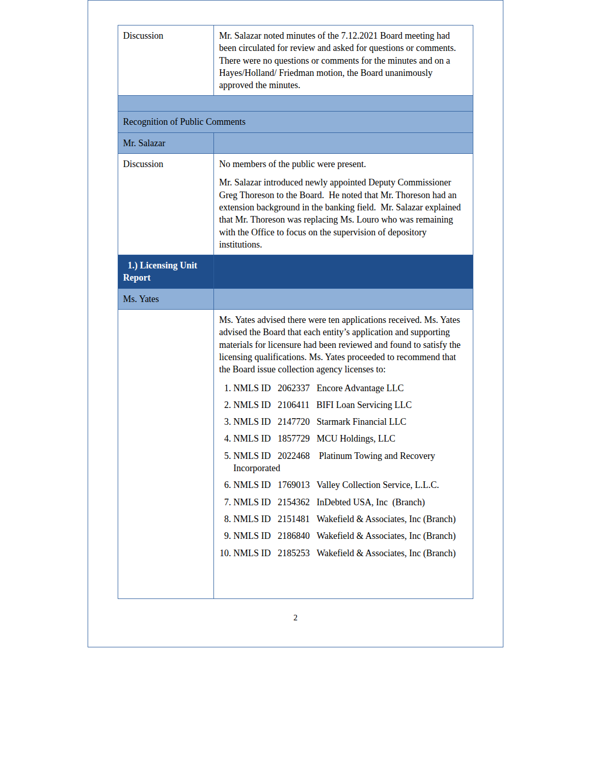| Discussion | Mr. Salazar noted minutes of the 7.12.2021 Board meeting had been circulated for review and asked for questions or comments. There were no questions or comments for the minutes and on a Hayes/Holland/ Friedman motion, the Board unanimously approved the minutes. |
| Recognition of Public Comments |
| Mr. Salazar | |
| Discussion | No members of the public were present. Mr. Salazar introduced newly appointed Deputy Commissioner Greg Thoreson to the Board. He noted that Mr. Thoreson had an extension background in the banking field. Mr. Salazar explained that Mr. Thoreson was replacing Ms. Louro who was remaining with the Office to focus on the supervision of depository institutions. |
| 1.) Licensing Unit Report | |
| Ms. Yates | |
| | Ms. Yates advised there were ten applications received. Ms. Yates advised the Board that each entity’s application and supporting materials for licensure had been reviewed and found to satisfy the licensing qualifications. Ms. Yates proceeded to recommend that the Board issue collection agency licenses to: NMLS ID 2062337 Encore Advantage LLC NMLS ID 2106411 BIFI Loan Servicing LLC NMLS ID 2147720 Starmark Financial LLC NMLS ID 1857729 MCU Holdings, LLC NMLS ID 2022468 Platinum Towing and Recovery Incorporated NMLS ID 1769013 Valley Collection Service, L.L.C. NMLS ID 2154362 InDebted USA, Inc (Branch) NMLS ID 2151481 Wakefield & Associates, Inc (Branch) NMLS ID 2186840 Wakefield & Associates, Inc (Branch) NMLS ID 2185253 Wakefield & Associates, Inc (Branch) |
2